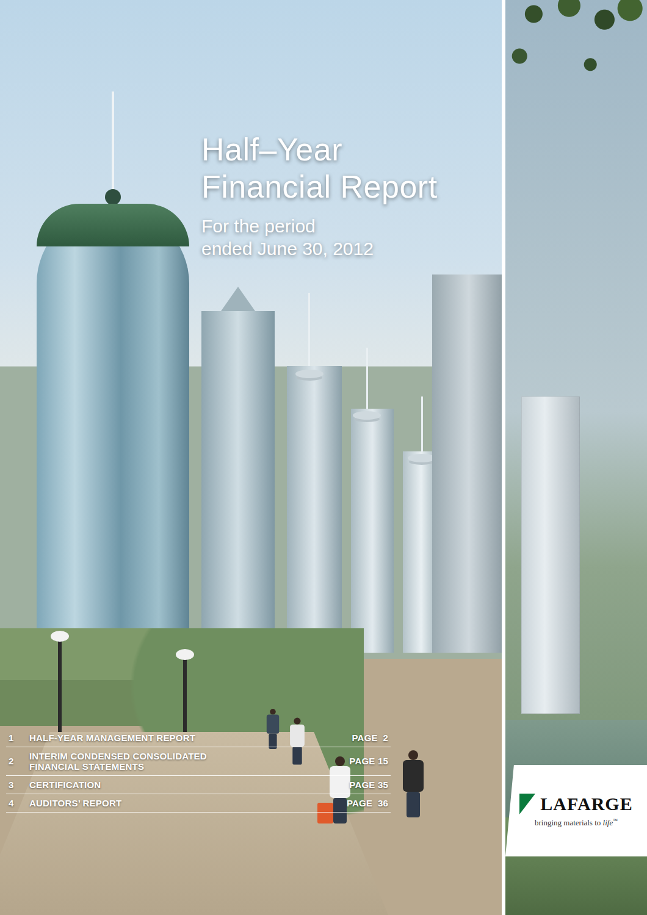Half–Year
Financial Report
For the period
ended June 30, 2012
| 1 | HALF-YEAR MANAGEMENT REPORT | PAGE 2 |
| 2 | INTERIM CONDENSED CONSOLIDATED FINANCIAL STATEMENTS | PAGE 15 |
| 3 | CERTIFICATION | PAGE 35 |
| 4 | AUDITORS’ REPORT | PAGE 36 |
LAFARGE
bringing materials to life™